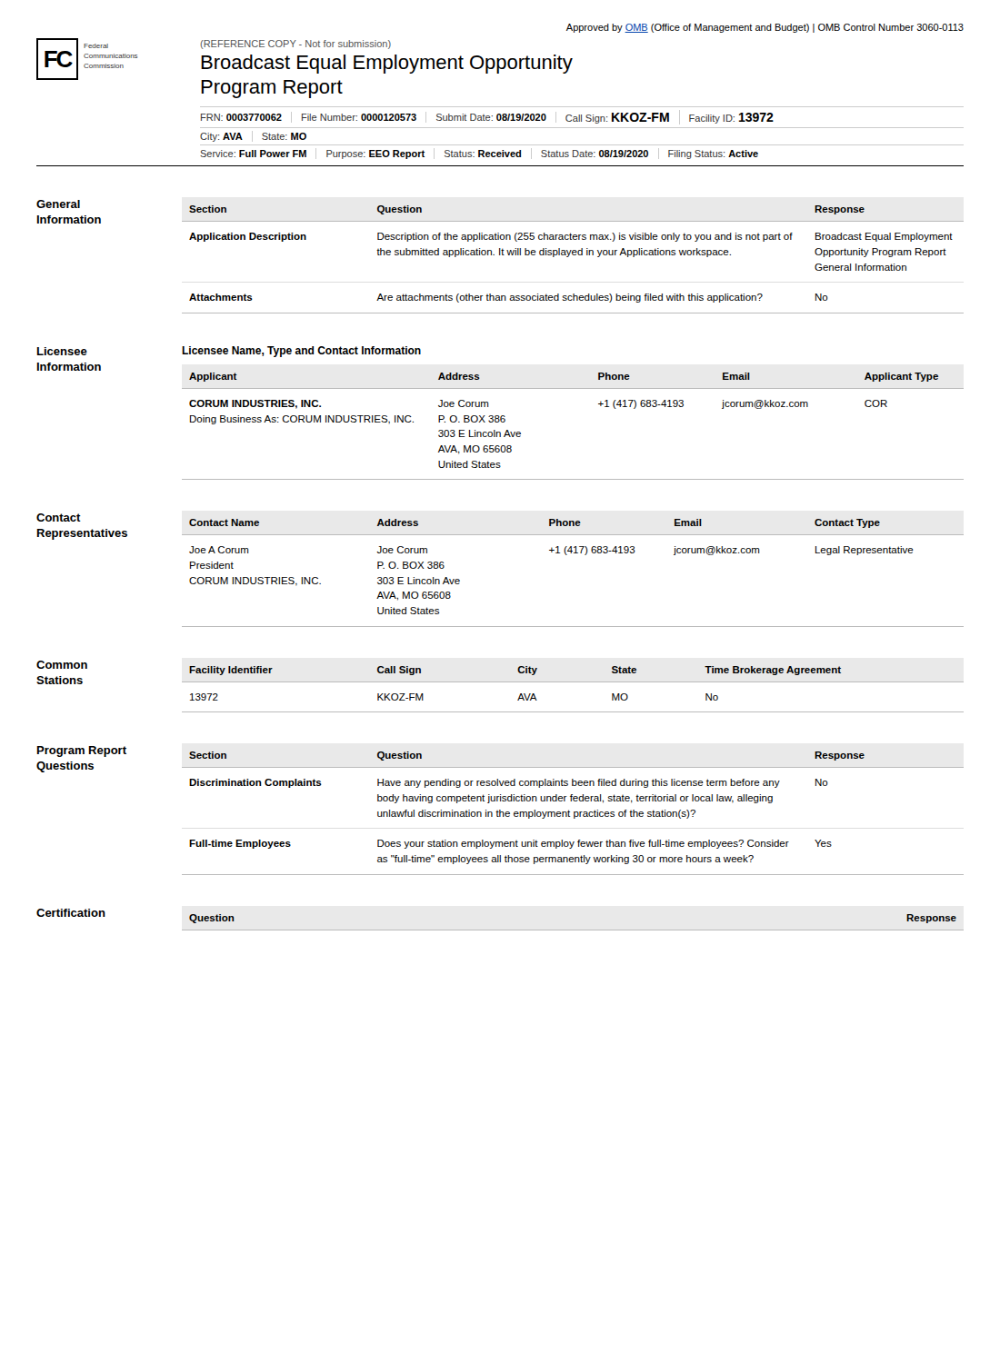Approved by OMB (Office of Management and Budget) | OMB Control Number 3060-0113
FC
Federal
Communications
Commission
(REFERENCE COPY - Not for submission)
Broadcast Equal Employment Opportunity
Program Report
FRN: 0003770062
File Number: 0000120573
Submit Date: 08/19/2020
Call Sign: KKOZ-FM
Facility ID: 13972
City: AVA
State: MO
Service: Full Power FM
Purpose: EEO Report
Status: Received
Status Date: 08/19/2020
Filing Status: Active
General
Information
| Section | Question | Response |
| --- | --- | --- |
| Application Description | Description of the application (255 characters max.) is visible only to you and is not part of the submitted application. It will be displayed in your Applications workspace. | Broadcast Equal Employment Opportunity Program Report General Information |
| Attachments | Are attachments (other than associated schedules) being filed with this application? | No |
Licensee
Information
Licensee Name, Type and Contact Information
| Applicant | Address | Phone | Email | Applicant Type |
| --- | --- | --- | --- | --- |
| CORUM INDUSTRIES, INC. Doing Business As: CORUM INDUSTRIES, INC. | Joe Corum P. O. BOX 386 303 E Lincoln Ave AVA, MO 65608 United States | +1 (417) 683-4193 | jcorum@kkoz.com | COR |
Contact
Representatives
| Contact Name | Address | Phone | Email | Contact Type |
| --- | --- | --- | --- | --- |
| Joe A Corum President CORUM INDUSTRIES, INC. | Joe Corum P. O. BOX 386 303 E Lincoln Ave AVA, MO 65608 United States | +1 (417) 683-4193 | jcorum@kkoz.com | Legal Representative |
Common
Stations
| Facility Identifier | Call Sign | City | State | Time Brokerage Agreement |
| --- | --- | --- | --- | --- |
| 13972 | KKOZ-FM | AVA | MO | No |
Program Report
Questions
| Section | Question | Response |
| --- | --- | --- |
| Discrimination Complaints | Have any pending or resolved complaints been filed during this license term before any body having competent jurisdiction under federal, state, territorial or local law, alleging unlawful discrimination in the employment practices of the station(s)? | No |
| Full-time Employees | Does your station employment unit employ fewer than five full-time employees? Consider as "full-time" employees all those permanently working 30 or more hours a week? | Yes |
Certification
| Question | Response |
| --- | --- |